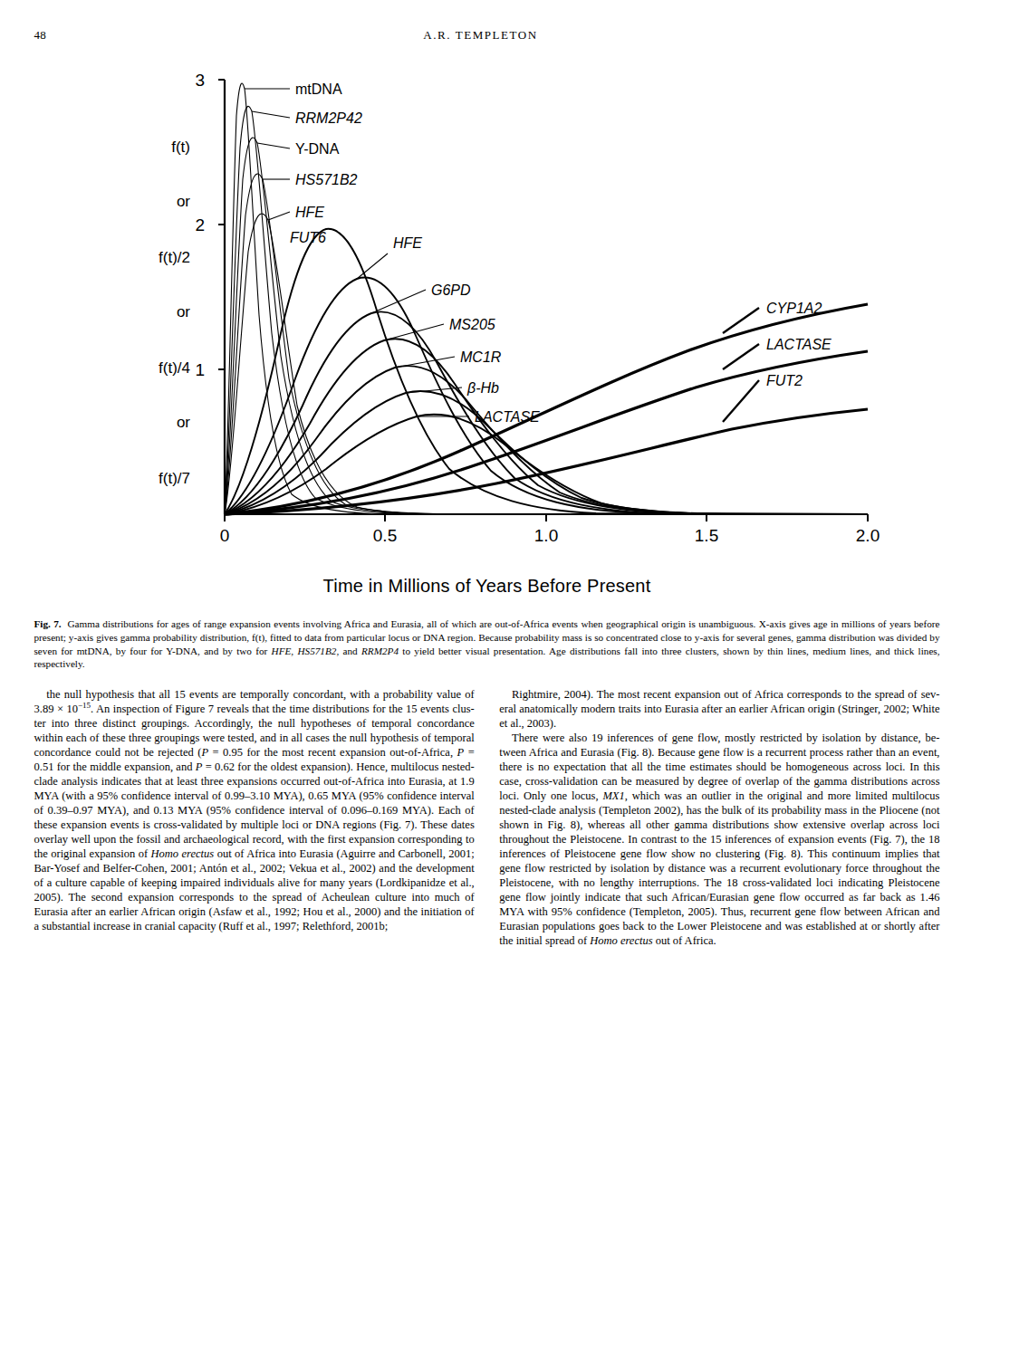48
A.R. Templeton
3 2 1 0 0.5 1.0 1.5 2.0 f(t) or f(t)/2 or f(t)/4 or f(t)/7 mtDNA RRM2P42 Y-DNA HS571B2 HFE FUT6 HFE G6PD MS205 MC1R β-Hb LACTASE CYP1A2 LACTASE FUT2
Time in Millions of Years Before Present
Fig. 7. Gamma distributions for ages of range expansion events involving Africa and Eurasia, all of which are out-of-Africa events when geographical origin is unambiguous. X-axis gives age in millions of years before present; y-axis gives gamma probability distribution, f(t), fitted to data from particular locus or DNA region. Because probability mass is so concentrated close to y-axis for several genes, gamma distribution was divided by seven for mtDNA, by four for Y-DNA, and by two for HFE, HS571B2, and RRM2P4 to yield better visual presentation. Age distributions fall into three clusters, shown by thin lines, medium lines, and thick lines, respectively.
the null hypothesis that all 15 events are temporally concordant, with a probability value of 3.89 × 10−15. An inspection of Figure 7 reveals that the time distributions for the 15 events cluster into three distinct groupings. Accordingly, the null hypotheses of temporal concordance within each of these three groupings were tested, and in all cases the null hypothesis of temporal concordance could not be rejected (P = 0.95 for the most recent expansion out-of-Africa, P = 0.51 for the middle expansion, and P = 0.62 for the oldest expansion). Hence, multilocus nested-clade analysis indicates that at least three expansions occurred out-of-Africa into Eurasia, at 1.9 MYA (with a 95% confidence interval of 0.99–3.10 MYA), 0.65 MYA (95% confidence interval of 0.39–0.97 MYA), and 0.13 MYA (95% confidence interval of 0.096–0.169 MYA). Each of these expansion events is cross-validated by multiple loci or DNA regions (Fig. 7). These dates overlay well upon the fossil and archaeological record, with the first expansion corresponding to the original expansion of Homo erectus out of Africa into Eurasia (Aguirre and Carbonell, 2001; Bar-Yosef and Belfer-Cohen, 2001; Antón et al., 2002; Vekua et al., 2002) and the development of a culture capable of keeping impaired individuals alive for many years (Lordkipanidze et al., 2005). The second expansion corresponds to the spread of Acheulean culture into much of Eurasia after an earlier African origin (Asfaw et al., 1992; Hou et al., 2000) and the initiation of a substantial increase in cranial capacity (Ruff et al., 1997; Relethford, 2001b;
Rightmire, 2004). The most recent expansion out of Africa corresponds to the spread of several anatomically modern traits into Eurasia after an earlier African origin (Stringer, 2002; White et al., 2003).
There were also 19 inferences of gene flow, mostly restricted by isolation by distance, between Africa and Eurasia (Fig. 8). Because gene flow is a recurrent process rather than an event, there is no expectation that all the time estimates should be homogeneous across loci. In this case, cross-validation can be measured by degree of overlap of the gamma distributions across loci. Only one locus, MX1, which was an outlier in the original and more limited multilocus nested-clade analysis (Templeton 2002), has the bulk of its probability mass in the Pliocene (not shown in Fig. 8), whereas all other gamma distributions show extensive overlap across loci throughout the Pleistocene. In contrast to the 15 inferences of expansion events (Fig. 7), the 18 inferences of Pleistocene gene flow show no clustering (Fig. 8). This continuum implies that gene flow restricted by isolation by distance was a recurrent evolutionary force throughout the Pleistocene, with no lengthy interruptions. The 18 cross-validated loci indicating Pleistocene gene flow jointly indicate that such African/Eurasian gene flow occurred as far back as 1.46 MYA with 95% confidence (Templeton, 2005). Thus, recurrent gene flow between African and Eurasian populations goes back to the Lower Pleistocene and was established at or shortly after the initial spread of Homo erectus out of Africa.